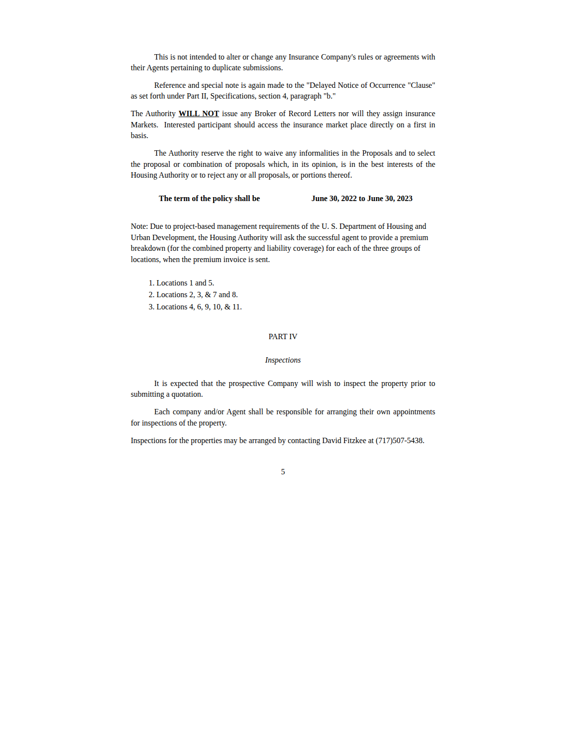This is not intended to alter or change any Insurance Company's rules or agreements with their Agents pertaining to duplicate submissions.
Reference and special note is again made to the "Delayed Notice of Occurrence "Clause" as set forth under Part II, Specifications, section 4, paragraph "b."
The Authority WILL NOT issue any Broker of Record Letters nor will they assign insurance Markets. Interested participant should access the insurance market place directly on a first in basis.
The Authority reserve the right to waive any informalities in the Proposals and to select the proposal or combination of proposals which, in its opinion, is in the best interests of the Housing Authority or to reject any or all proposals, or portions thereof.
The term of the policy shall be June 30, 2022 to June 30, 2023
Note: Due to project-based management requirements of the U. S. Department of Housing and Urban Development, the Housing Authority will ask the successful agent to provide a premium breakdown (for the combined property and liability coverage) for each of the three groups of locations, when the premium invoice is sent.
Locations 1 and 5.
Locations 2, 3, & 7 and 8.
Locations 4, 6, 9, 10, & 11.
PART IV
Inspections
It is expected that the prospective Company will wish to inspect the property prior to submitting a quotation.
Each company and/or Agent shall be responsible for arranging their own appointments for inspections of the property.
Inspections for the properties may be arranged by contacting David Fitzkee at (717)507-5438.
5